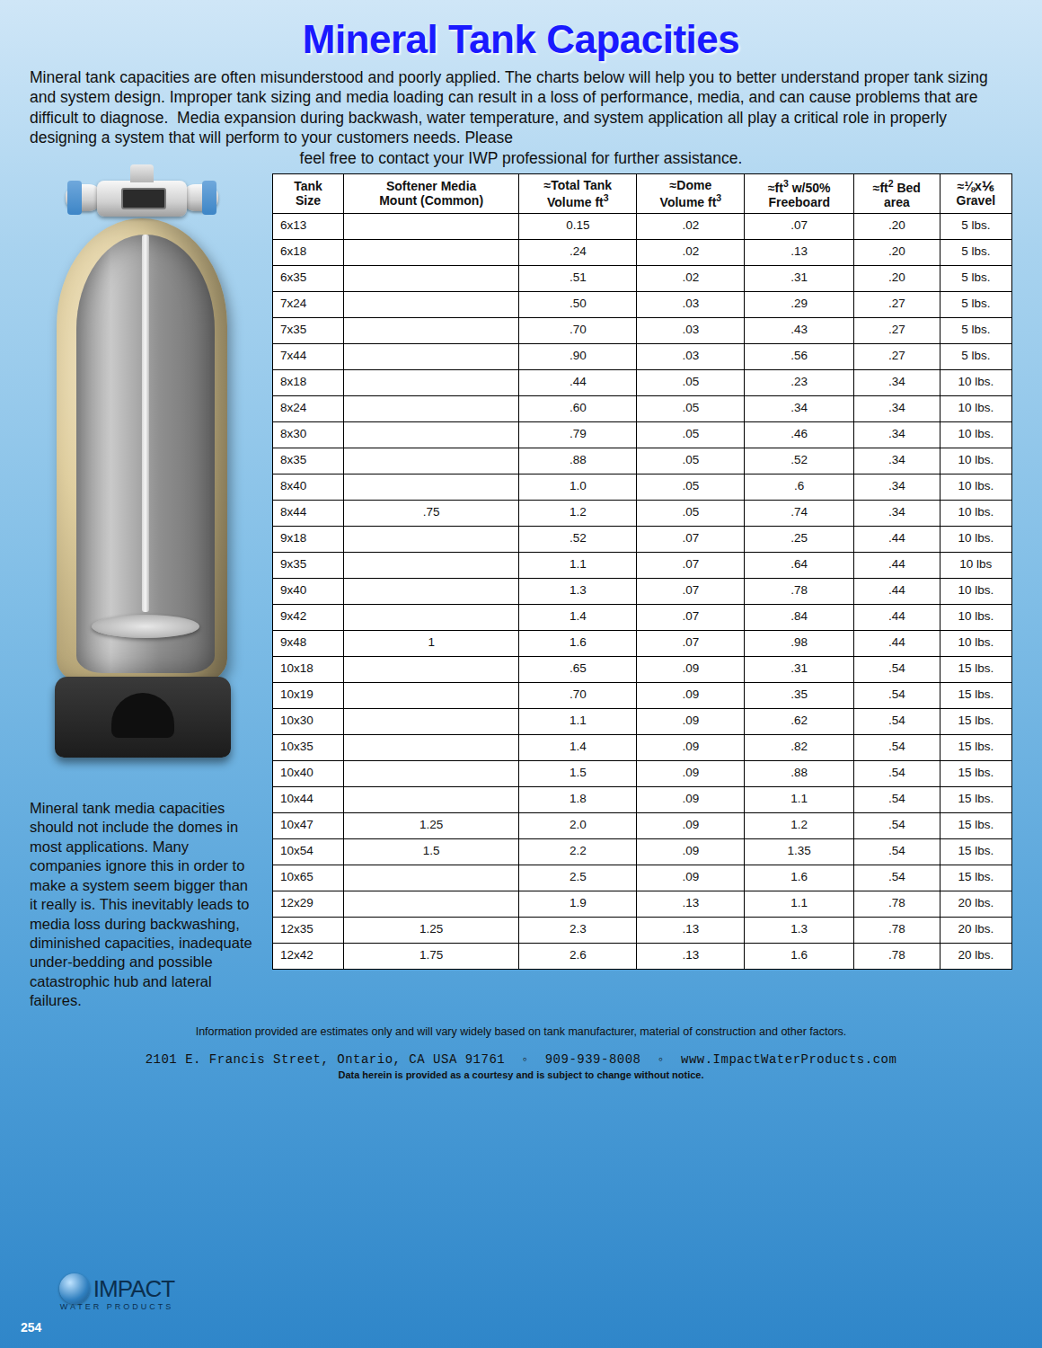Mineral Tank Capacities
Mineral tank capacities are often misunderstood and poorly applied. The charts below will help you to better understand proper tank sizing and system design. Improper tank sizing and media loading can result in a loss of performance, media, and can cause problems that are difficult to diagnose. Media expansion during backwash, water temperature, and system application all play a critical role in properly designing a system that will perform to your customers needs. Please feel free to contact your IWP professional for further assistance.
Mineral tank media capacities should not include the domes in most applications. Many companies ignore this in order to make a system seem bigger than it really is. This inevitably leads to media loss during backwashing, diminished capacities, inadequate under-bedding and possible catastrophic hub and lateral failures.
| Tank Size | Softener Media Mount (Common) | ≈Total Tank Volume ft 3 | ≈Dome Volume ft 3 | ≈ft 3 w/50% Freeboard | ≈ft 2 Bed area | ≈⅛x⅙ Gravel |
| --- | --- | --- | --- | --- | --- | --- |
| 6x13 | | 0.15 | .02 | .07 | .20 | 5 lbs. |
| 6x18 | | .24 | .02 | .13 | .20 | 5 lbs. |
| 6x35 | | .51 | .02 | .31 | .20 | 5 lbs. |
| 7x24 | | .50 | .03 | .29 | .27 | 5 lbs. |
| 7x35 | | .70 | .03 | .43 | .27 | 5 lbs. |
| 7x44 | | .90 | .03 | .56 | .27 | 5 lbs. |
| 8x18 | | .44 | .05 | .23 | .34 | 10 lbs. |
| 8x24 | | .60 | .05 | .34 | .34 | 10 lbs. |
| 8x30 | | .79 | .05 | .46 | .34 | 10 lbs. |
| 8x35 | | .88 | .05 | .52 | .34 | 10 lbs. |
| 8x40 | | 1.0 | .05 | .6 | .34 | 10 lbs. |
| 8x44 | .75 | 1.2 | .05 | .74 | .34 | 10 lbs. |
| 9x18 | | .52 | .07 | .25 | .44 | 10 lbs. |
| 9x35 | | 1.1 | .07 | .64 | .44 | 10 lbs |
| 9x40 | | 1.3 | .07 | .78 | .44 | 10 lbs. |
| 9x42 | | 1.4 | .07 | .84 | .44 | 10 lbs. |
| 9x48 | 1 | 1.6 | .07 | .98 | .44 | 10 lbs. |
| 10x18 | | .65 | .09 | .31 | .54 | 15 lbs. |
| 10x19 | | .70 | .09 | .35 | .54 | 15 lbs. |
| 10x30 | | 1.1 | .09 | .62 | .54 | 15 lbs. |
| 10x35 | | 1.4 | .09 | .82 | .54 | 15 lbs. |
| 10x40 | | 1.5 | .09 | .88 | .54 | 15 lbs. |
| 10x44 | | 1.8 | .09 | 1.1 | .54 | 15 lbs. |
| 10x47 | 1.25 | 2.0 | .09 | 1.2 | .54 | 15 lbs. |
| 10x54 | 1.5 | 2.2 | .09 | 1.35 | .54 | 15 lbs. |
| 10x65 | | 2.5 | .09 | 1.6 | .54 | 15 lbs. |
| 12x29 | | 1.9 | .13 | 1.1 | .78 | 20 lbs. |
| 12x35 | 1.25 | 2.3 | .13 | 1.3 | .78 | 20 lbs. |
| 12x42 | 1.75 | 2.6 | .13 | 1.6 | .78 | 20 lbs. |
Information provided are estimates only and will vary widely based on tank manufacturer, material of construction and other factors.
2101 E. Francis Street, Ontario, CA USA 91761 ◦ 909-939-8008 ◦ www.ImpactWaterProducts.com
Data herein is provided as a courtesy and is subject to change without notice.
IMPACT
WATER PRODUCTS
254